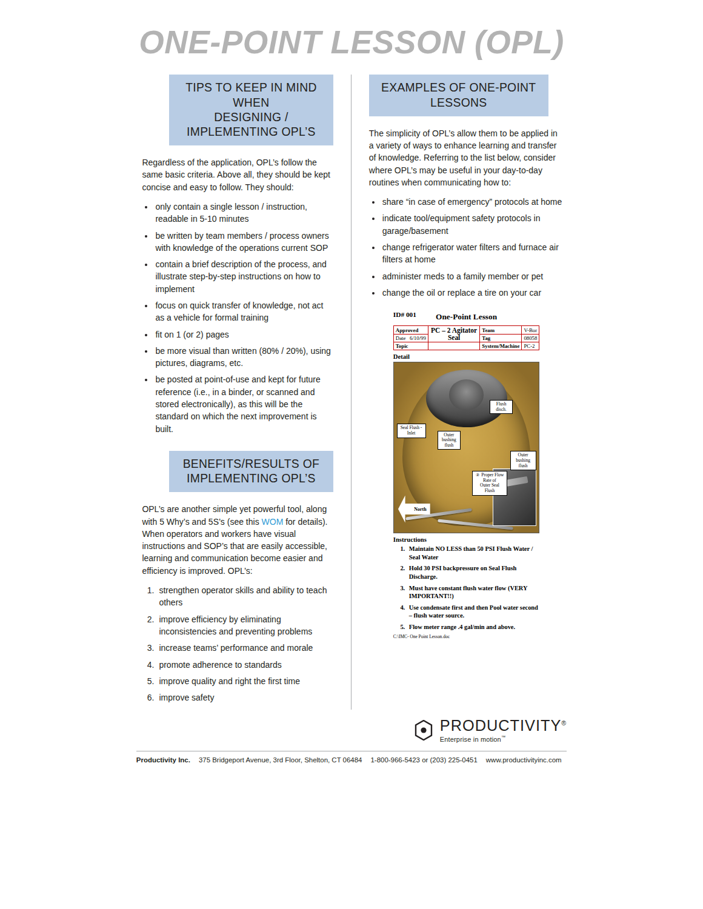ONE-POINT LESSON (OPL)
Tips to keep in mind when
designing / implementing OPL’s
Regardless of the application, OPL’s follow the same basic criteria. Above all, they should be kept concise and easy to follow. They should:
only contain a single lesson / instruction, readable in 5-10 minutes
be written by team members / process owners with knowledge of the operations current SOP
contain a brief description of the process, and illustrate step-by-step instructions on how to implement
focus on quick transfer of knowledge, not act as a vehicle for formal training
fit on 1 (or 2) pages
be more visual than written (80% / 20%), using pictures, diagrams, etc.
be posted at point-of-use and kept for future reference (i.e., in a binder, or scanned and stored electronically), as this will be the standard on which the next improvement is built.
Benefits/Results of
implementing OPL’s
OPL’s are another simple yet powerful tool, along with 5 Why’s and 5S’s (see this WOM for details). When operators and workers have visual instructions and SOP’s that are easily accessible, learning and communication become easier and efficiency is improved. OPL’s:
strengthen operator skills and ability to teach others
improve efficiency by eliminating inconsistencies and preventing problems
increase teams’ performance and morale
promote adherence to standards
improve quality and right the first time
improve safety
Examples of One-Point Lessons
The simplicity of OPL’s allow them to be applied in a variety of ways to enhance learning and transfer of knowledge. Referring to the list below, consider where OPL’s may be useful in your day-to-day routines when communicating how to:
share “in case of emergency” protocols at home
indicate tool/equipment safety protocols in garage/basement
change refrigerator water filters and furnace air filters at home
administer meds to a family member or pet
change the oil or replace a tire on your car
ID# 001
One-Point Lesson
| Approved | PC – 2 Agitator Seal | Team | V-Bor |
| Date 6/10/99 | Tag | 08058 |
| Topic | | System/Machine | PC-2 |
Detail
Flush disch.
Outer bushing
flush
Seal Flush - Inlet
Outer bushing
flush
② Proper Flow Rate of
Outer Seal Flush
North
Instructions
Maintain NO LESS than 50 PSI Flush Water / Seal Water
Hold 30 PSI backpressure on Seal Flush Discharge.
Must have constant flush water flow (VERY IMPORTANT!!)
Use condensate first and then Pool water second – flush water source.
Flow meter range .4 gal/min and above.
C:\IMC- One Point Lesson.doc
PRODUCTIVITY®
Enterprise in motion™
Productivity Inc. 375 Bridgeport Avenue, 3rd Floor, Shelton, CT 06484 1-800-966-5423 or (203) 225-0451 www.productivityinc.com